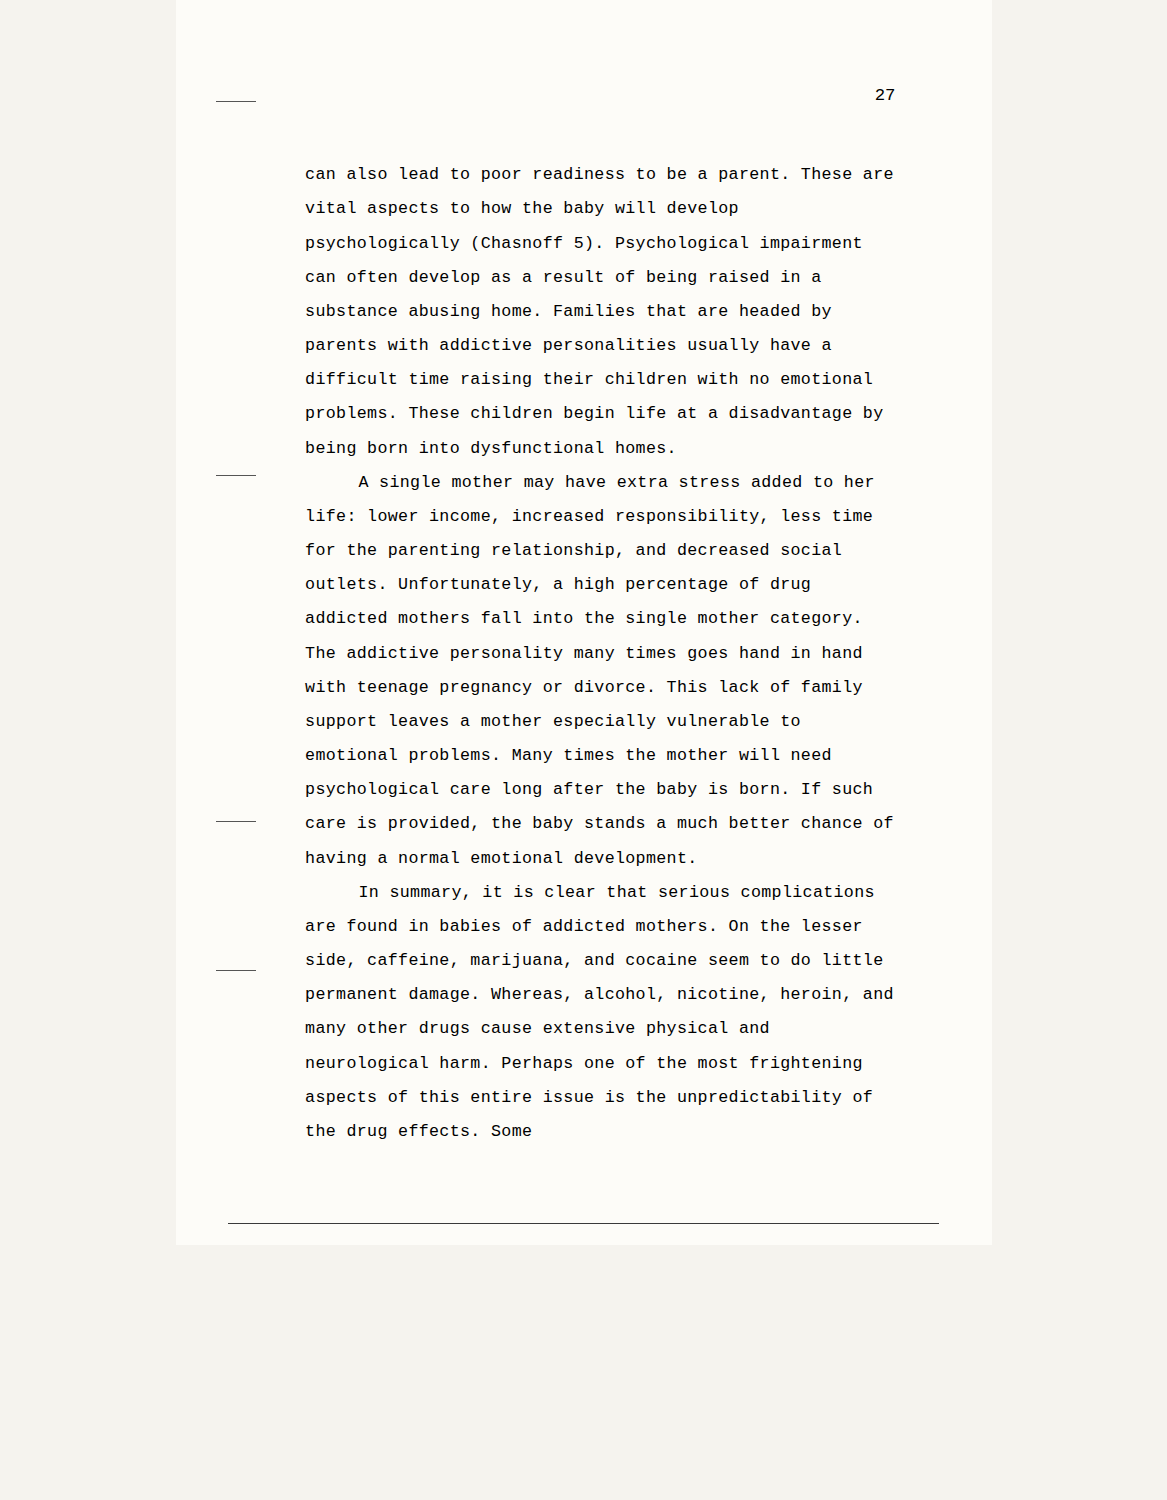27
can also lead to poor readiness to be a parent. These are vital aspects to how the baby will develop psychologically (Chasnoff 5). Psychological impairment can often develop as a result of being raised in a substance abusing home. Families that are headed by parents with addictive personalities usually have a difficult time raising their children with no emotional problems. These children begin life at a disadvantage by being born into dysfunctional homes.
A single mother may have extra stress added to her life: lower income, increased responsibility, less time for the parenting relationship, and decreased social outlets. Unfortunately, a high percentage of drug addicted mothers fall into the single mother category. The addictive personality many times goes hand in hand with teenage pregnancy or divorce. This lack of family support leaves a mother especially vulnerable to emotional problems. Many times the mother will need psychological care long after the baby is born. If such care is provided, the baby stands a much better chance of having a normal emotional development.
In summary, it is clear that serious complications are found in babies of addicted mothers. On the lesser side, caffeine, marijuana, and cocaine seem to do little permanent damage. Whereas, alcohol, nicotine, heroin, and many other drugs cause extensive physical and neurological harm. Perhaps one of the most frightening aspects of this entire issue is the unpredictability of the drug effects. Some